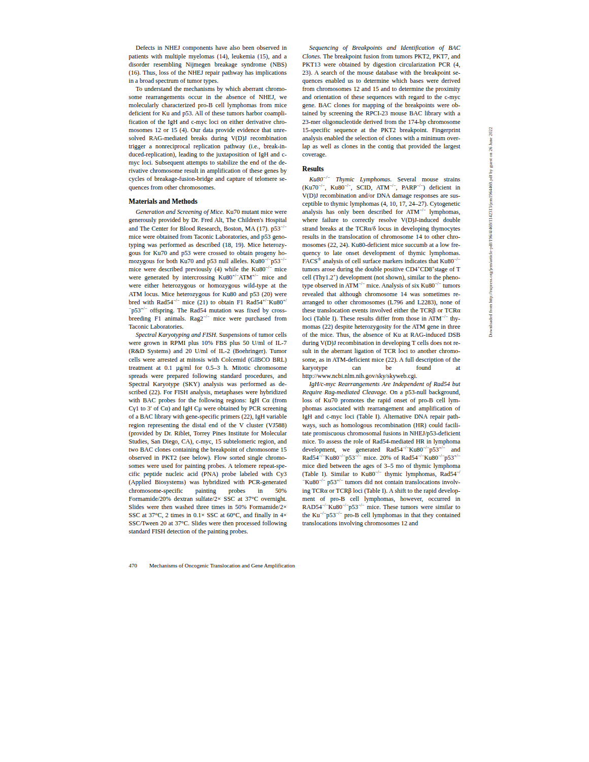Downloaded from http://rupress.org/jem/article-pdf/196/4/469/1142313/jem1964469.pdf by guest on 26 June 2022
Defects in NHEJ components have also been observed in patients with multiple myelomas (14), leukemia (15), and a disorder resembling Nijmegen breakage syndrome (NBS) (16). Thus, loss of the NHEJ repair pathway has implications in a broad spectrum of tumor types.
To understand the mechanisms by which aberrant chromosome rearrangements occur in the absence of NHEJ, we molecularly characterized pro-B cell lymphomas from mice deficient for Ku and p53. All of these tumors harbor coamplification of the IgH and c-myc loci on either derivative chromosomes 12 or 15 (4). Our data provide evidence that unresolved RAG-mediated breaks during V(D)J recombination trigger a nonreciprocal replication pathway (i.e., break-induced-replication), leading to the juxtaposition of IgH and c-myc loci. Subsequent attempts to stabilize the end of the derivative chromosome result in amplification of these genes by cycles of breakage-fusion-bridge and capture of telomere sequences from other chromosomes.
Materials and Methods
Generation and Screening of Mice. Ku70 mutant mice were generously provided by Dr. Fred Alt, The Children's Hospital and The Center for Blood Research, Boston, MA (17). p53−/− mice were obtained from Taconic Laboratories, and p53 genotyping was performed as described (18, 19). Mice heterozygous for Ku70 and p53 were crossed to obtain progeny homozygous for both Ku70 and p53 null alleles. Ku80−/−p53−/− mice were described previously (4) while the Ku80−/− mice were generated by intercrossing Ku80+/−ATM+/− mice and were either heterozygous or homozygous wild-type at the ATM locus. Mice heterozygous for Ku80 and p53 (20) were bred with Rad54−/− mice (21) to obtain F1 Rad54+/−Ku80+/−p53+/− offspring. The Rad54 mutation was fixed by crossbreeding F1 animals. Rag2−/− mice were purchased from Taconic Laboratories.
Spectral Karyotyping and FISH. Suspensions of tumor cells were grown in RPMI plus 10% FBS plus 50 U/ml of IL-7 (R&D Systems) and 20 U/ml of IL-2 (Boehringer). Tumor cells were arrested at mitosis with Colcemid (GIBCO BRL) treatment at 0.1 µg/ml for 0.5–3 h. Mitotic chromosome spreads were prepared following standard procedures, and Spectral Karyotype (SKY) analysis was performed as described (22). For FISH analysis, metaphases were hybridized with BAC probes for the following regions: IgH Cα (from Cγ1 to 3′ of Cα) and IgH Cμ were obtained by PCR screening of a BAC library with gene-specific primers (22), IgH variable region representing the distal end of the V cluster (VJ588) (provided by Dr. Riblet, Torrey Pines Institute for Molecular Studies, San Diego, CA), c-myc, 15 subtelomeric region, and two BAC clones containing the breakpoint of chromosome 15 observed in PKT2 (see below). Flow sorted single chromosomes were used for painting probes. A telomere repeat-specific peptide nucleic acid (PNA) probe labeled with Cy3 (Applied Biosystems) was hybridized with PCR-generated chromosome-specific painting probes in 50% Formamide/20% dextran sulfate/2× SSC at 37°C overnight. Slides were then washed three times in 50% Formamide/2× SSC at 37°C, 2 times in 0.1× SSC at 60°C, and finally in 4× SSC/Tween 20 at 37°C. Slides were then processed following standard FISH detection of the painting probes.
Sequencing of Breakpoints and Identification of BAC Clones. The breakpoint fusion from tumors PKT2, PKT7, and PKT13 were obtained by digestion circularization PCR (4, 23). A search of the mouse database with the breakpoint sequences enabled us to determine which bases were derived from chromosomes 12 and 15 and to determine the proximity and orientation of these sequences with regard to the c-myc gene. BAC clones for mapping of the breakpoints were obtained by screening the RPCI-23 mouse BAC library with a 23-mer oligonucleotide derived from the 174-bp chromosome 15-specific sequence at the PKT2 breakpoint. Fingerprint analysis enabled the selection of clones with a minimum overlap as well as clones in the contig that provided the largest coverage.
Results
Ku80−/− Thymic Lymphomas. Several mouse strains (Ku70−/−, Ku80−/−, SCID, ATM−/−, PARP−/−) deficient in V(D)J recombination and/or DNA damage responses are susceptible to thymic lymphomas (4, 10, 17, 24–27). Cytogenetic analysis has only been described for ATM−/− lymphomas, where failure to correctly resolve V(D)J-induced double strand breaks at the TCRα/δ locus in developing thymocytes results in the translocation of chromosome 14 to other chromosomes (22, 24). Ku80-deficient mice succumb at a low frequency to late onset development of thymic lymphomas. FACS® analysis of cell surface markers indicates that Ku80−/− tumors arose during the double positive CD4+CD8+stage of T cell (Thy1.2+) development (not shown), similar to the phenotype observed in ATM−/− mice. Analysis of six Ku80−/− tumors revealed that although chromosome 14 was sometimes rearranged to other chromosomes (L796 and L2283), none of these translocation events involved either the TCRβ or TCRα loci (Table I). These results differ from those in ATM−/− thymomas (22) despite heterozygosity for the ATM gene in three of the mice. Thus, the absence of Ku at RAG-induced DSB during V(D)J recombination in developing T cells does not result in the aberrant ligation of TCR loci to another chromosome, as in ATM-deficient mice (22). A full description of the karyotype can be found at http://www.ncbi.nlm.nih.gov/sky/skyweb.cgi.
IgH/c-myc Rearrangements Are Independent of Rad54 but Require Rag-mediated Cleavage. On a p53-null background, loss of Ku70 promotes the rapid onset of pro-B cell lymphomas associated with rearrangement and amplification of IgH and c-myc loci (Table I). Alternative DNA repair pathways, such as homologous recombination (HR) could facilitate promiscuous chromosomal fusions in NHEJ/p53-deficient mice. To assess the role of Rad54-mediated HR in lymphoma development, we generated Rad54−/−Ku80−/−p53+/− and Rad54−/−Ku80−/−p53−/− mice. 20% of Rad54−/−Ku80−/−p53+/− mice died between the ages of 3–5 mo of thymic lymphoma (Table I). Similar to Ku80−/− thymic lymphomas, Rad54−/−Ku80−/− p53+/− tumors did not contain translocations involving TCRα or TCRβ loci (Table I). A shift to the rapid development of pro-B cell lymphomas, however, occurred in RAD54−/−Ku80−/−p53−/− mice. These tumors were similar to the Ku−/−p53−/− pro-B cell lymphomas in that they contained translocations involving chromosomes 12 and
470 Mechanisms of Oncogenic Translocation and Gene Amplification